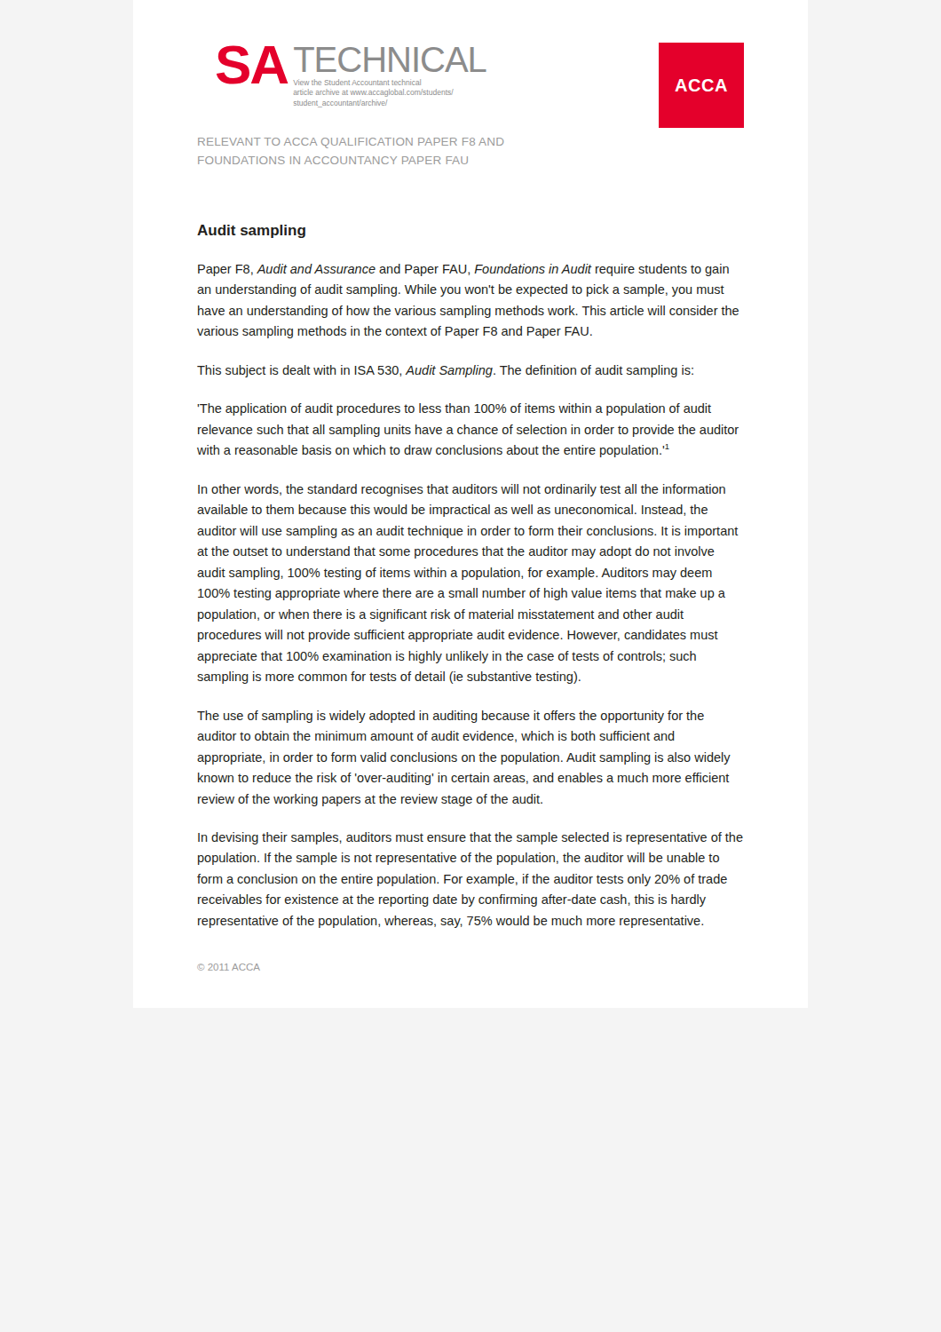SA
TECHNICAL
View the Student Accountant technical
article archive at www.accaglobal.com/students/
student_accountant/archive/
ACCA
RELEVANT TO ACCA QUALIFICATION PAPER F8 AND
FOUNDATIONS IN ACCOUNTANCY PAPER FAU
Audit sampling
Paper F8, Audit and Assurance and Paper FAU, Foundations in Audit require students to gain an understanding of audit sampling. While you won't be expected to pick a sample, you must have an understanding of how the various sampling methods work. This article will consider the various sampling methods in the context of Paper F8 and Paper FAU.
This subject is dealt with in ISA 530, Audit Sampling. The definition of audit sampling is:
'The application of audit procedures to less than 100% of items within a population of audit relevance such that all sampling units have a chance of selection in order to provide the auditor with a reasonable basis on which to draw conclusions about the entire population.'1
In other words, the standard recognises that auditors will not ordinarily test all the information available to them because this would be impractical as well as uneconomical. Instead, the auditor will use sampling as an audit technique in order to form their conclusions. It is important at the outset to understand that some procedures that the auditor may adopt do not involve audit sampling, 100% testing of items within a population, for example. Auditors may deem 100% testing appropriate where there are a small number of high value items that make up a population, or when there is a significant risk of material misstatement and other audit procedures will not provide sufficient appropriate audit evidence. However, candidates must appreciate that 100% examination is highly unlikely in the case of tests of controls; such sampling is more common for tests of detail (ie substantive testing).
The use of sampling is widely adopted in auditing because it offers the opportunity for the auditor to obtain the minimum amount of audit evidence, which is both sufficient and appropriate, in order to form valid conclusions on the population. Audit sampling is also widely known to reduce the risk of 'over-auditing' in certain areas, and enables a much more efficient review of the working papers at the review stage of the audit.
In devising their samples, auditors must ensure that the sample selected is representative of the population. If the sample is not representative of the population, the auditor will be unable to form a conclusion on the entire population. For example, if the auditor tests only 20% of trade receivables for existence at the reporting date by confirming after-date cash, this is hardly representative of the population, whereas, say, 75% would be much more representative.
© 2011 ACCA